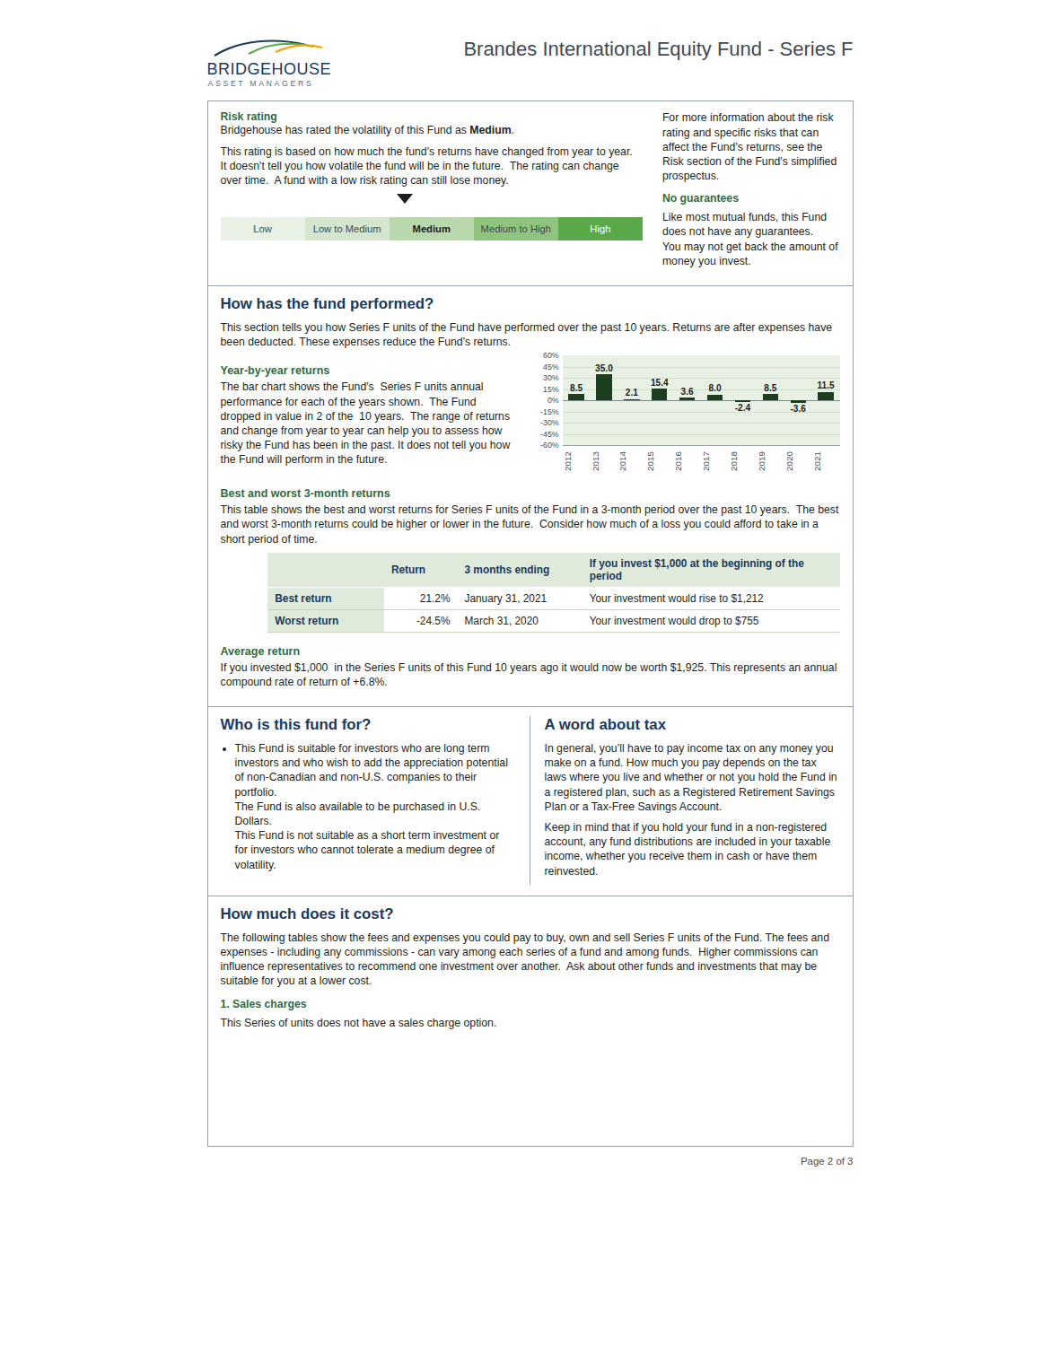BRIDGEHOUSE
ASSET MANAGERS
Brandes International Equity Fund - Series F
Risk rating
Bridgehouse has rated the volatility of this Fund as Medium.
This rating is based on how much the fund's returns have changed from year to year. It doesn't tell you how volatile the fund will be in the future. The rating can change over time. A fund with a low risk rating can still lose money.
Low
Low to Medium
Medium
Medium to High
High
For more information about the risk rating and specific risks that can affect the Fund's returns, see the Risk section of the Fund's simplified prospectus.
No guarantees
Like most mutual funds, this Fund does not have any guarantees.
You may not get back the amount of money you invest.
How has the fund performed?
This section tells you how Series F units of the Fund have performed over the past 10 years. Returns are after expenses have been deducted. These expenses reduce the Fund's returns.
Year-by-year returns
The bar chart shows the Fund's Series F units annual performance for each of the years shown. The Fund dropped in value in 2 of the 10 years. The range of returns and change from year to year can help you to assess how risky the Fund has been in the past. It does not tell you how the Fund will perform in the future.
60% 45% 30% 15% 0% -15% -30% -45% -60%
8.5
35.0
2.1
15.4
3.6
8.0
-2.4
8.5
-3.6
11.5
2012
2013
2014
2015
2016
2017
2018
2019
2020
2021
Best and worst 3-month returns
This table shows the best and worst returns for Series F units of the Fund in a 3-month period over the past 10 years. The best and worst 3-month returns could be higher or lower in the future. Consider how much of a loss you could afford to take in a short period of time.
| | Return | 3 months ending | If you invest $1,000 at the beginning of the period |
| --- | --- | --- | --- |
| Best return | 21.2% | January 31, 2021 | Your investment would rise to $1,212 |
| Worst return | -24.5% | March 31, 2020 | Your investment would drop to $755 |
Average return
If you invested $1,000 in the Series F units of this Fund 10 years ago it would now be worth $1,925. This represents an annual compound rate of return of +6.8%.
Who is this fund for?
This Fund is suitable for investors who are long term investors and who wish to add the appreciation potential of non-Canadian and non-U.S. companies to their portfolio.
The Fund is also available to be purchased in U.S. Dollars.
This Fund is not suitable as a short term investment or for investors who cannot tolerate a medium degree of volatility.
A word about tax
In general, you’ll have to pay income tax on any money you make on a fund. How much you pay depends on the tax laws where you live and whether or not you hold the Fund in a registered plan, such as a Registered Retirement Savings Plan or a Tax-Free Savings Account.
Keep in mind that if you hold your fund in a non-registered account, any fund distributions are included in your taxable income, whether you receive them in cash or have them reinvested.
How much does it cost?
The following tables show the fees and expenses you could pay to buy, own and sell Series F units of the Fund. The fees and expenses - including any commissions - can vary among each series of a fund and among funds. Higher commissions can influence representatives to recommend one investment over another. Ask about other funds and investments that may be suitable for you at a lower cost.
1. Sales charges
This Series of units does not have a sales charge option.
Page 2 of 3